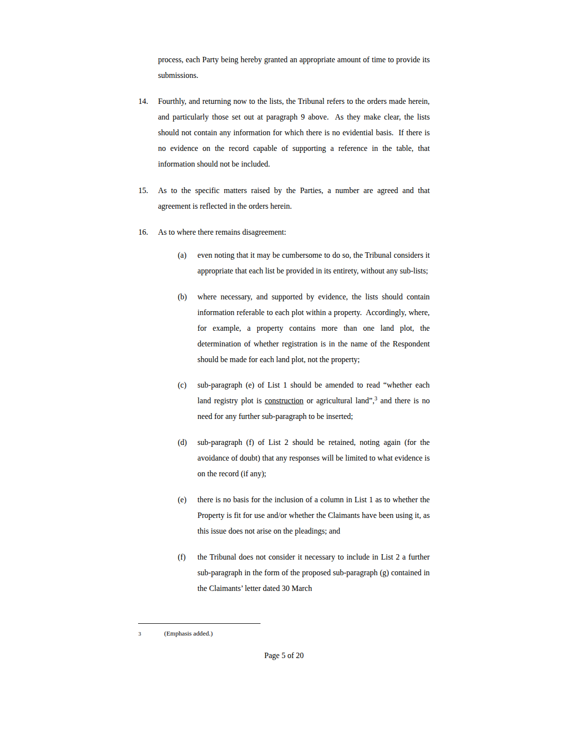process, each Party being hereby granted an appropriate amount of time to provide its submissions.
14. Fourthly, and returning now to the lists, the Tribunal refers to the orders made herein, and particularly those set out at paragraph 9 above. As they make clear, the lists should not contain any information for which there is no evidential basis. If there is no evidence on the record capable of supporting a reference in the table, that information should not be included.
15. As to the specific matters raised by the Parties, a number are agreed and that agreement is reflected in the orders herein.
16. As to where there remains disagreement:
(a) even noting that it may be cumbersome to do so, the Tribunal considers it appropriate that each list be provided in its entirety, without any sub-lists;
(b) where necessary, and supported by evidence, the lists should contain information referable to each plot within a property. Accordingly, where, for example, a property contains more than one land plot, the determination of whether registration is in the name of the Respondent should be made for each land plot, not the property;
(c) sub-paragraph (e) of List 1 should be amended to read “whether each land registry plot is construction or agricultural land”,3 and there is no need for any further sub-paragraph to be inserted;
(d) sub-paragraph (f) of List 2 should be retained, noting again (for the avoidance of doubt) that any responses will be limited to what evidence is on the record (if any);
(e) there is no basis for the inclusion of a column in List 1 as to whether the Property is fit for use and/or whether the Claimants have been using it, as this issue does not arise on the pleadings; and
(f) the Tribunal does not consider it necessary to include in List 2 a further sub-paragraph in the form of the proposed sub-paragraph (g) contained in the Claimants’ letter dated 30 March
3
(Emphasis added.)
Page 5 of 20